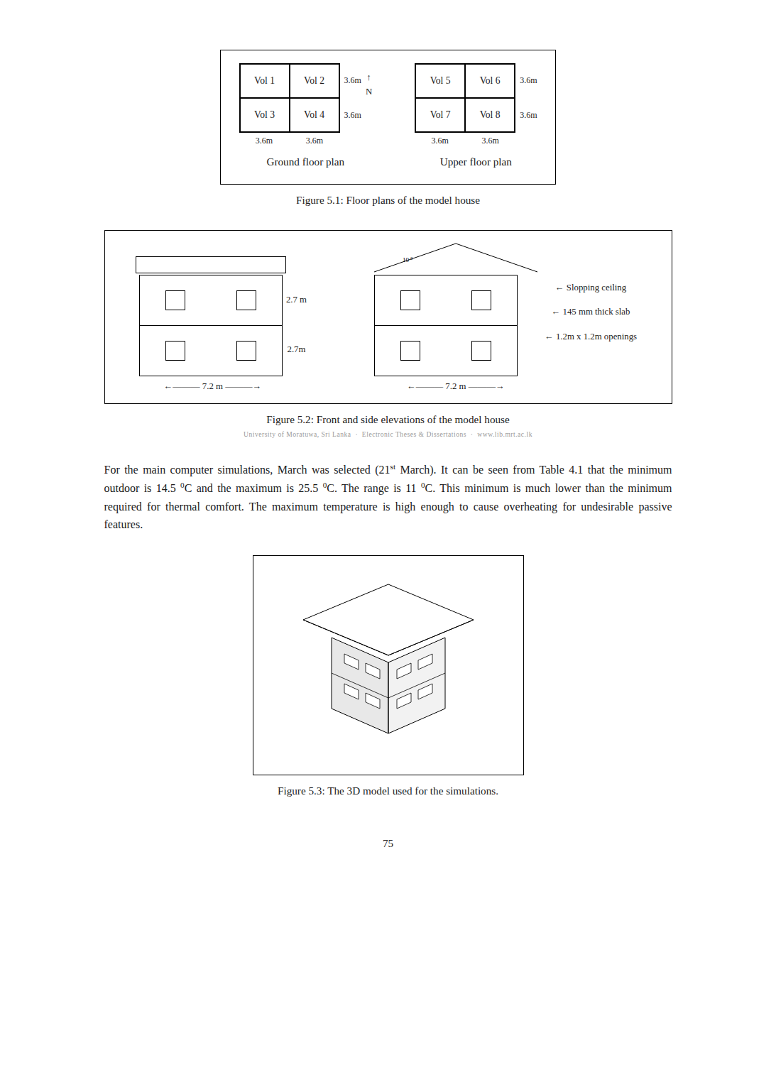Vol 1
Vol 2
Vol 3
Vol 4
3.6m 3.6m
3.6m 3.6m
↑
N
Ground floor plan
Vol 5
Vol 6
Vol 7
Vol 8
3.6m 3.6m
3.6m 3.6m
Upper floor plan
Figure 5.1: Floor plans of the model house
←——— 7.2 m ———→
2.7 m 2.7m
10 0
←——— 7.2 m ———→
← Slopping ceiling
← 145 mm thick slab
← 1.2m x 1.2m openings
Figure 5.2: Front and side elevations of the model house
University of Moratuwa, Sri Lanka · Electronic Theses & Dissertations · www.lib.mrt.ac.lk
For the main computer simulations, March was selected (21st March). It can be seen from Table 4.1 that the minimum outdoor is 14.5 0C and the maximum is 25.5 0C. The range is 11 0C. This minimum is much lower than the minimum required for thermal comfort. The maximum temperature is high enough to cause overheating for undesirable passive features.
Figure 5.3: The 3D model used for the simulations.
75